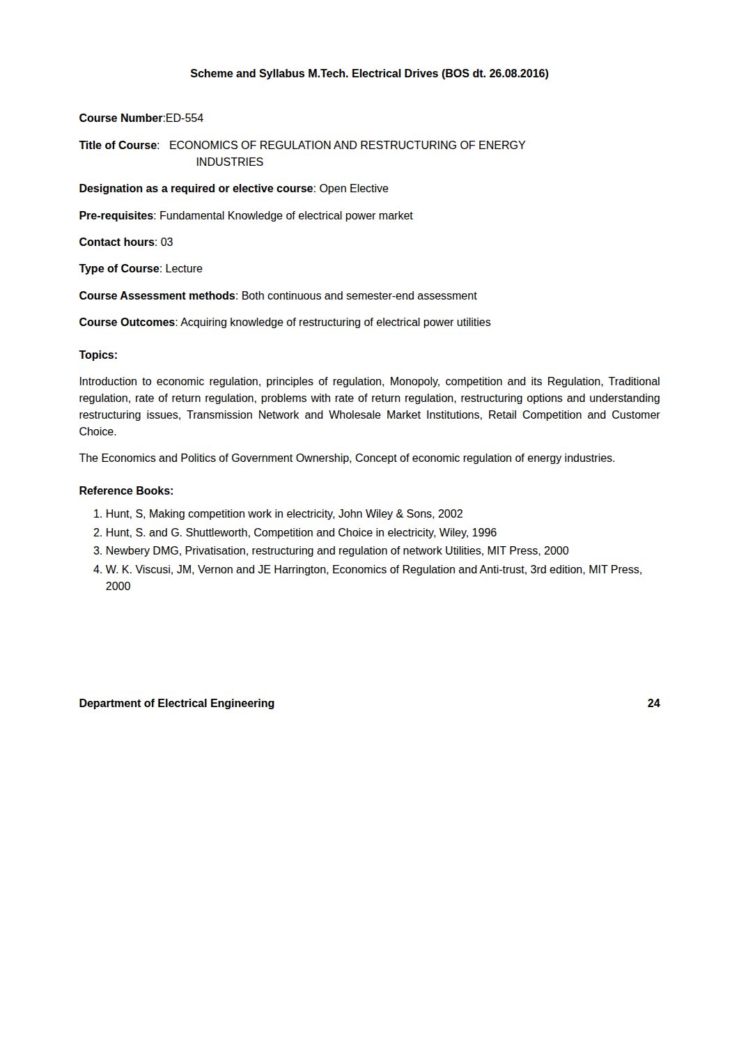Scheme and Syllabus M.Tech. Electrical Drives (BOS dt. 26.08.2016)
Course Number:ED-554
Title of Course: ECONOMICS OF REGULATION AND RESTRUCTURING OF ENERGY INDUSTRIES
Designation as a required or elective course: Open Elective
Pre-requisites: Fundamental Knowledge of electrical power market
Contact hours: 03
Type of Course: Lecture
Course Assessment methods: Both continuous and semester-end assessment
Course Outcomes: Acquiring knowledge of restructuring of electrical power utilities
Topics:
Introduction to economic regulation, principles of regulation, Monopoly, competition and its Regulation, Traditional regulation, rate of return regulation, problems with rate of return regulation, restructuring options and understanding restructuring issues, Transmission Network and Wholesale Market Institutions, Retail Competition and Customer Choice.
The Economics and Politics of Government Ownership, Concept of economic regulation of energy industries.
Reference Books:
Hunt, S, Making competition work in electricity, John Wiley & Sons, 2002
Hunt, S. and G. Shuttleworth, Competition and Choice in electricity, Wiley, 1996
Newbery DMG, Privatisation, restructuring and regulation of network Utilities, MIT Press, 2000
W. K. Viscusi, JM, Vernon and JE Harrington, Economics of Regulation and Anti-trust, 3rd edition, MIT Press, 2000
Department of Electrical Engineering 24